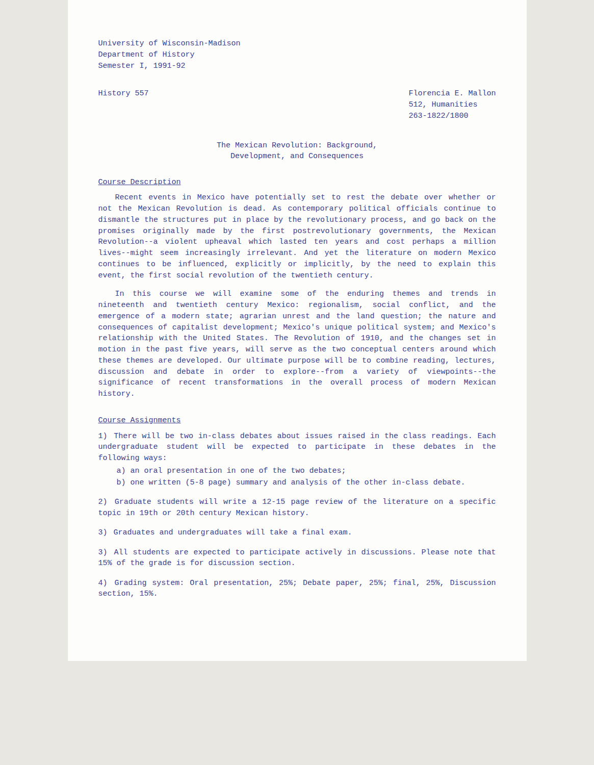University of Wisconsin-Madison
Department of History
Semester I, 1991-92
History 557
Florencia E. Mallon
512, Humanities
263-1822/1800
The Mexican Revolution: Background,
Development, and Consequences
Course Description
Recent events in Mexico have potentially set to rest the debate over whether or not the Mexican Revolution is dead. As contemporary political officials continue to dismantle the structures put in place by the revolutionary process, and go back on the promises originally made by the first postrevolutionary governments, the Mexican Revolution--a violent upheaval which lasted ten years and cost perhaps a million lives--might seem increasingly irrelevant. And yet the literature on modern Mexico continues to be influenced, explicitly or implicitly, by the need to explain this event, the first social revolution of the twentieth century.
In this course we will examine some of the enduring themes and trends in nineteenth and twentieth century Mexico: regionalism, social conflict, and the emergence of a modern state; agrarian unrest and the land question; the nature and consequences of capitalist development; Mexico's unique political system; and Mexico's relationship with the United States. The Revolution of 1910, and the changes set in motion in the past five years, will serve as the two conceptual centers around which these themes are developed. Our ultimate purpose will be to combine reading, lectures, discussion and debate in order to explore--from a variety of viewpoints--the significance of recent transformations in the overall process of modern Mexican history.
Course Assignments
1) There will be two in-class debates about issues raised in the class readings. Each undergraduate student will be expected to participate in these debates in the following ways:
a) an oral presentation in one of the two debates;
b) one written (5-8 page) summary and analysis of the other in-class debate.
2) Graduate students will write a 12-15 page review of the literature on a specific topic in 19th or 20th century Mexican history.
3) Graduates and undergraduates will take a final exam.
3) All students are expected to participate actively in discussions. Please note that 15% of the grade is for discussion section.
4) Grading system: Oral presentation, 25%; Debate paper, 25%; final, 25%, Discussion section, 15%.